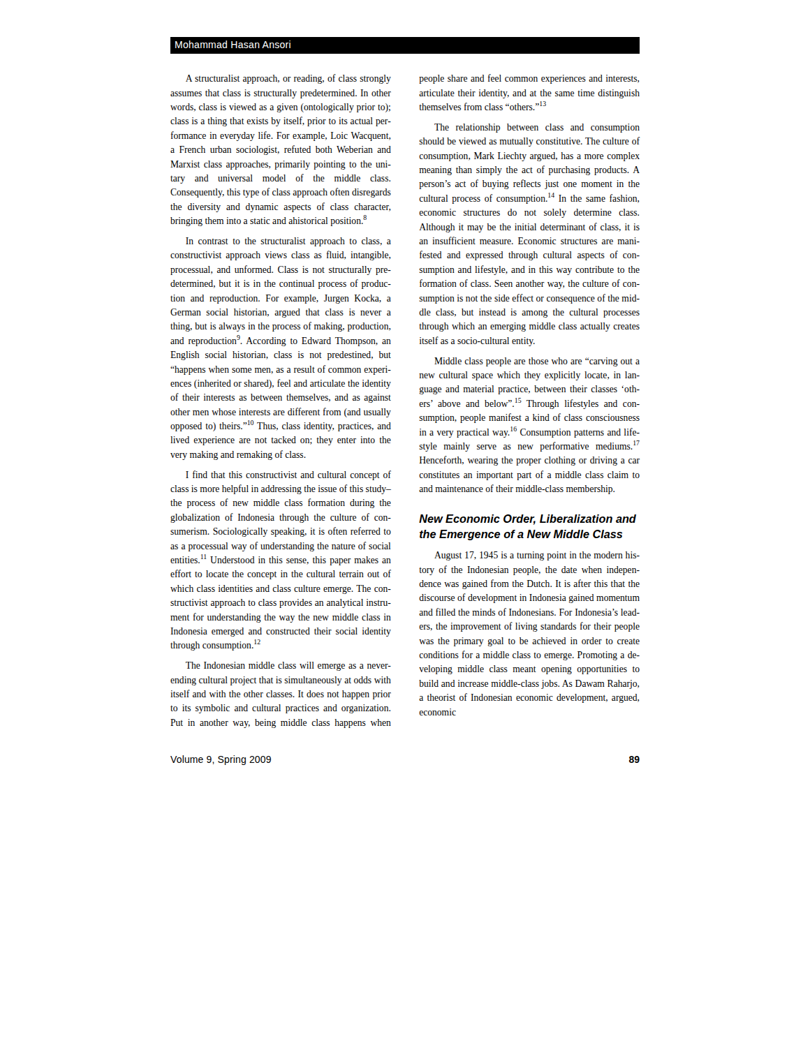Mohammad Hasan Ansori
A structuralist approach, or reading, of class strongly assumes that class is structurally predetermined. In other words, class is viewed as a given (ontologically prior to); class is a thing that exists by itself, prior to its actual performance in everyday life. For example, Loic Wacquent, a French urban sociologist, refuted both Weberian and Marxist class approaches, primarily pointing to the unitary and universal model of the middle class. Consequently, this type of class approach often disregards the diversity and dynamic aspects of class character, bringing them into a static and ahistorical position.8
In contrast to the structuralist approach to class, a constructivist approach views class as fluid, intangible, processual, and unformed. Class is not structurally pre-determined, but it is in the continual process of production and reproduction. For example, Jurgen Kocka, a German social historian, argued that class is never a thing, but is always in the process of making, production, and reproduction9. According to Edward Thompson, an English social historian, class is not predestined, but “happens when some men, as a result of common experiences (inherited or shared), feel and articulate the identity of their interests as between themselves, and as against other men whose interests are different from (and usually opposed to) theirs.”10 Thus, class identity, practices, and lived experience are not tacked on; they enter into the very making and remaking of class.
I find that this constructivist and cultural concept of class is more helpful in addressing the issue of this study–the process of new middle class formation during the globalization of Indonesia through the culture of consumerism. Sociologically speaking, it is often referred to as a processual way of understanding the nature of social entities.11 Understood in this sense, this paper makes an effort to locate the concept in the cultural terrain out of which class identities and class culture emerge. The constructivist approach to class provides an analytical instrument for understanding the way the new middle class in Indonesia emerged and constructed their social identity through consumption.12
The Indonesian middle class will emerge as a never-ending cultural project that is simultaneously at odds with itself and with the other classes. It does not happen prior to its symbolic and cultural practices and organization. Put in another way, being middle class happens when people share and feel common experiences and interests, articulate their identity, and at the same time distinguish themselves from class “others.”13
The relationship between class and consumption should be viewed as mutually constitutive. The culture of consumption, Mark Liechty argued, has a more complex meaning than simply the act of purchasing products. A person’s act of buying reflects just one moment in the cultural process of consumption.14 In the same fashion, economic structures do not solely determine class. Although it may be the initial determinant of class, it is an insufficient measure. Economic structures are manifested and expressed through cultural aspects of consumption and lifestyle, and in this way contribute to the formation of class. Seen another way, the culture of consumption is not the side effect or consequence of the middle class, but instead is among the cultural processes through which an emerging middle class actually creates itself as a socio-cultural entity.
Middle class people are those who are “carving out a new cultural space which they explicitly locate, in language and material practice, between their classes ‘others’ above and below”.15 Through lifestyles and consumption, people manifest a kind of class consciousness in a very practical way.16 Consumption patterns and lifestyle mainly serve as new performative mediums.17 Henceforth, wearing the proper clothing or driving a car constitutes an important part of a middle class claim to and maintenance of their middle-class membership.
New Economic Order, Liberalization and the Emergence of a New Middle Class
August 17, 1945 is a turning point in the modern history of the Indonesian people, the date when independence was gained from the Dutch. It is after this that the discourse of development in Indonesia gained momentum and filled the minds of Indonesians. For Indonesia’s leaders, the improvement of living standards for their people was the primary goal to be achieved in order to create conditions for a middle class to emerge. Promoting a developing middle class meant opening opportunities to build and increase middle-class jobs. As Dawam Raharjo, a theorist of Indonesian economic development, argued, economic
Volume 9, Spring 2009 89